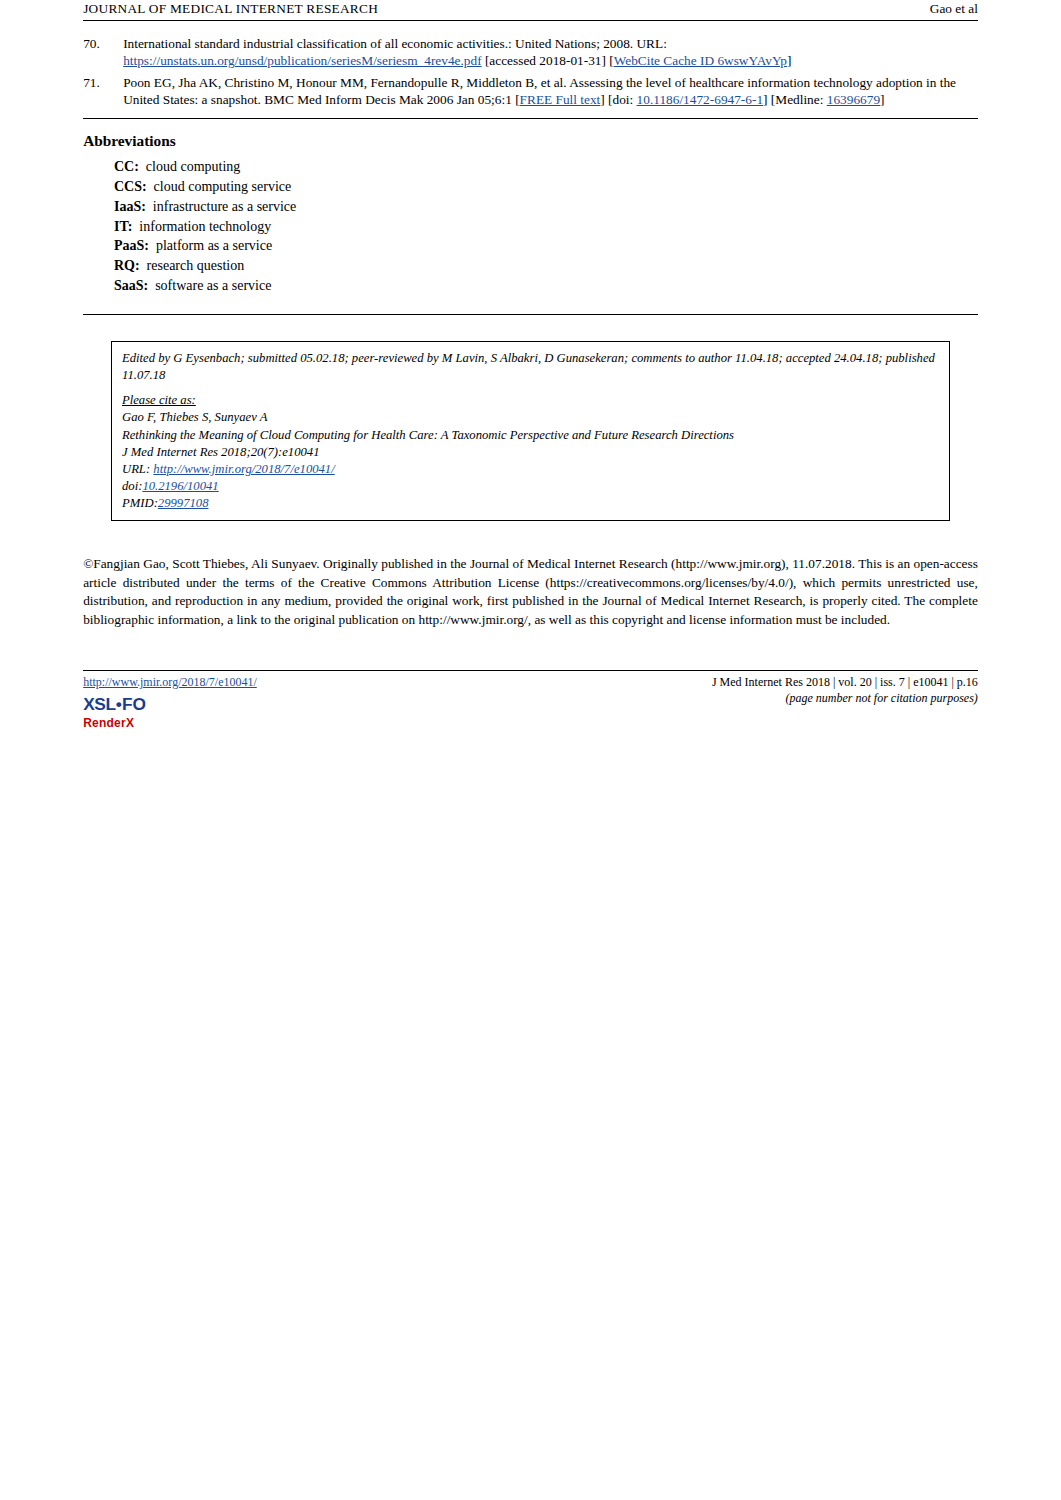JOURNAL OF MEDICAL INTERNET RESEARCH
Gao et al
70. International standard industrial classification of all economic activities.: United Nations; 2008. URL: https://unstats.un.org/unsd/publication/seriesM/seriesm_4rev4e.pdf [accessed 2018-01-31] [WebCite Cache ID 6wswYAvYp]
71. Poon EG, Jha AK, Christino M, Honour MM, Fernandopulle R, Middleton B, et al. Assessing the level of healthcare information technology adoption in the United States: a snapshot. BMC Med Inform Decis Mak 2006 Jan 05;6:1 [FREE Full text] [doi: 10.1186/1472-6947-6-1] [Medline: 16396679]
Abbreviations
CC:
cloud computing
CCS:
cloud computing service
IaaS:
infrastructure as a service
IT:
information technology
PaaS:
platform as a service
RQ:
research question
SaaS:
software as a service
Edited by G Eysenbach; submitted 05.02.18; peer-reviewed by M Lavin, S Albakri, D Gunasekeran; comments to author 11.04.18; accepted 24.04.18; published 11.07.18
Please cite as:
Gao F, Thiebes S, Sunyaev A
Rethinking the Meaning of Cloud Computing for Health Care: A Taxonomic Perspective and Future Research Directions
J Med Internet Res 2018;20(7):e10041
URL: http://www.jmir.org/2018/7/e10041/
doi:10.2196/10041
PMID:29997108
©Fangjian Gao, Scott Thiebes, Ali Sunyaev. Originally published in the Journal of Medical Internet Research (http://www.jmir.org), 11.07.2018. This is an open-access article distributed under the terms of the Creative Commons Attribution License (https://creativecommons.org/licenses/by/4.0/), which permits unrestricted use, distribution, and reproduction in any medium, provided the original work, first published in the Journal of Medical Internet Research, is properly cited. The complete bibliographic information, a link to the original publication on http://www.jmir.org/, as well as this copyright and license information must be included.
http://www.jmir.org/2018/7/e10041/
XSL•FO
RenderX
J Med Internet Res 2018 | vol. 20 | iss. 7 | e10041 | p.16
(page number not for citation purposes)